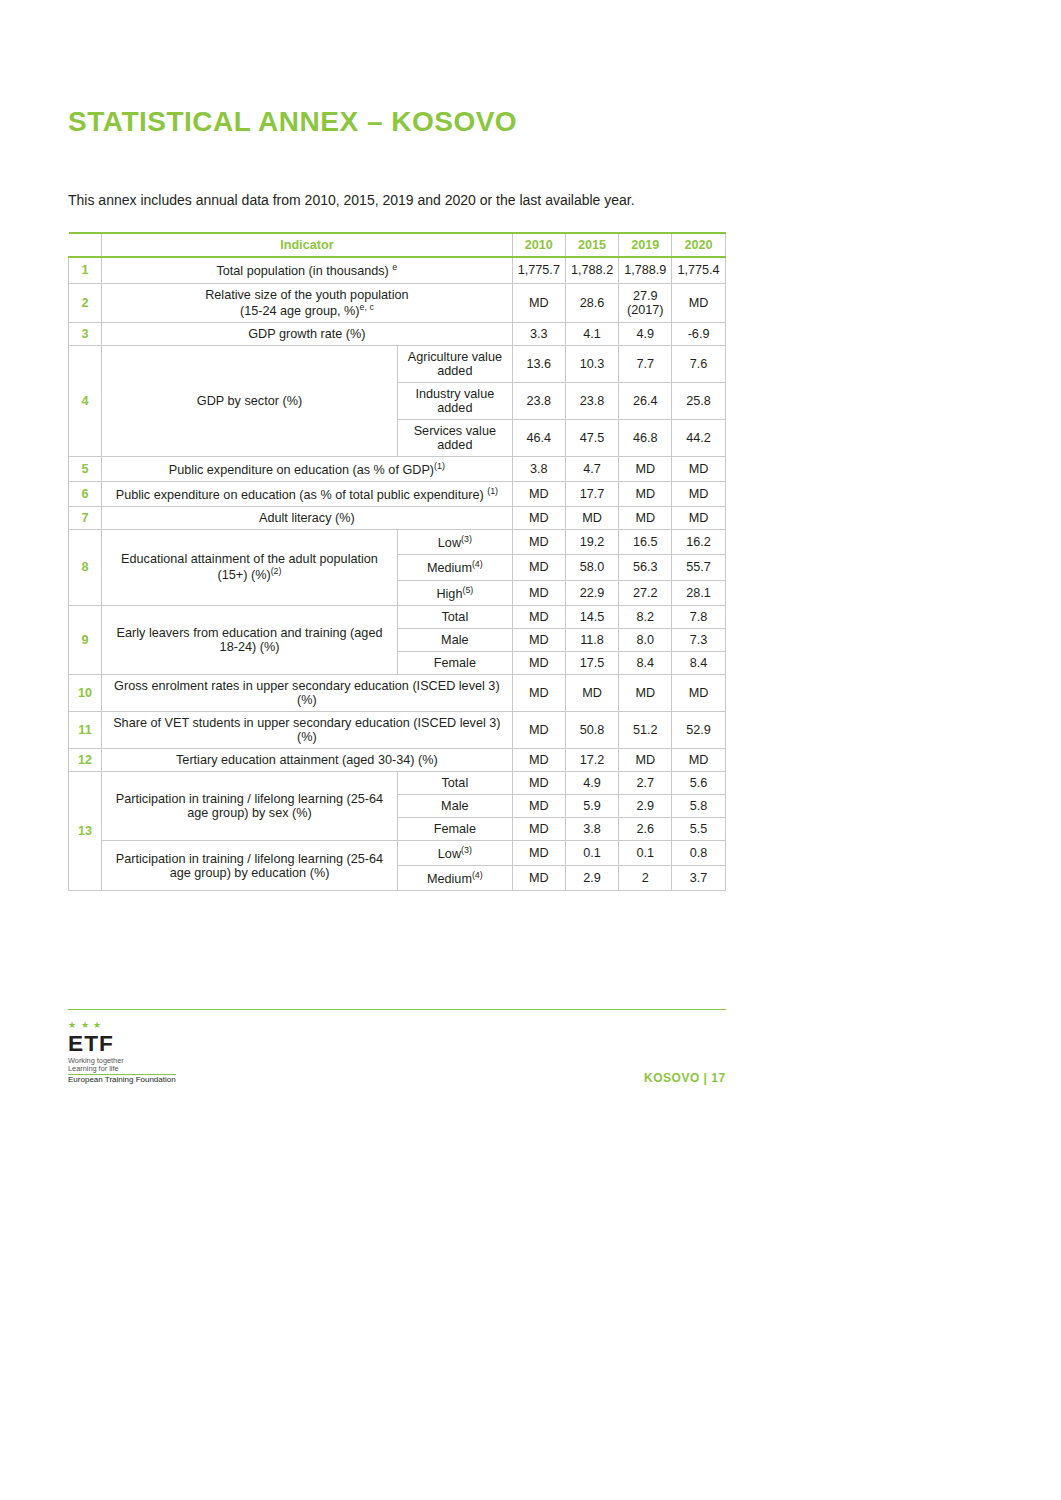STATISTICAL ANNEX – KOSOVO
This annex includes annual data from 2010, 2015, 2019 and 2020 or the last available year.
| | Indicator | 2010 | 2015 | 2019 | 2020 |
| --- | --- | --- | --- | --- | --- |
| 1 | Total population (in thousands) e | 1,775.7 | 1,788.2 | 1,788.9 | 1,775.4 |
| 2 | Relative size of the youth population (15-24 age group, %) e, c | MD | 28.6 | 27.9 (2017) | MD |
| 3 | GDP growth rate (%) | 3.3 | 4.1 | 4.9 | -6.9 |
| 4 | GDP by sector (%) | Agriculture value added | 13.6 | 10.3 | 7.7 | 7.6 |
| Industry value added | 23.8 | 23.8 | 26.4 | 25.8 |
| Services value added | 46.4 | 47.5 | 46.8 | 44.2 |
| 5 | Public expenditure on education (as % of GDP) (1) | 3.8 | 4.7 | MD | MD |
| 6 | Public expenditure on education (as % of total public expenditure) (1) | MD | 17.7 | MD | MD |
| 7 | Adult literacy (%) | MD | MD | MD | MD |
| 8 | Educational attainment of the adult population (15+) (%) (2) | Low (3) | MD | 19.2 | 16.5 | 16.2 |
| Medium (4) | MD | 58.0 | 56.3 | 55.7 |
| High (5) | MD | 22.9 | 27.2 | 28.1 |
| 9 | Early leavers from education and training (aged 18-24) (%) | Total | MD | 14.5 | 8.2 | 7.8 |
| Male | MD | 11.8 | 8.0 | 7.3 |
| Female | MD | 17.5 | 8.4 | 8.4 |
| 10 | Gross enrolment rates in upper secondary education (ISCED level 3) (%) | MD | MD | MD | MD |
| 11 | Share of VET students in upper secondary education (ISCED level 3) (%) | MD | 50.8 | 51.2 | 52.9 |
| 12 | Tertiary education attainment (aged 30-34) (%) | MD | 17.2 | MD | MD |
| 13 | Participation in training / lifelong learning (25-64 age group) by sex (%) | Total | MD | 4.9 | 2.7 | 5.6 |
| Male | MD | 5.9 | 2.9 | 5.8 |
| Female | MD | 3.8 | 2.6 | 5.5 |
| Participation in training / lifelong learning (25-64 age group) by education (%) | Low (3) | MD | 0.1 | 0.1 | 0.8 |
| Medium (4) | MD | 2.9 | 2 | 3.7 |
★ ★ ★
ETF
Working together
Learning for life
European Training Foundation
KOSOVO | 17